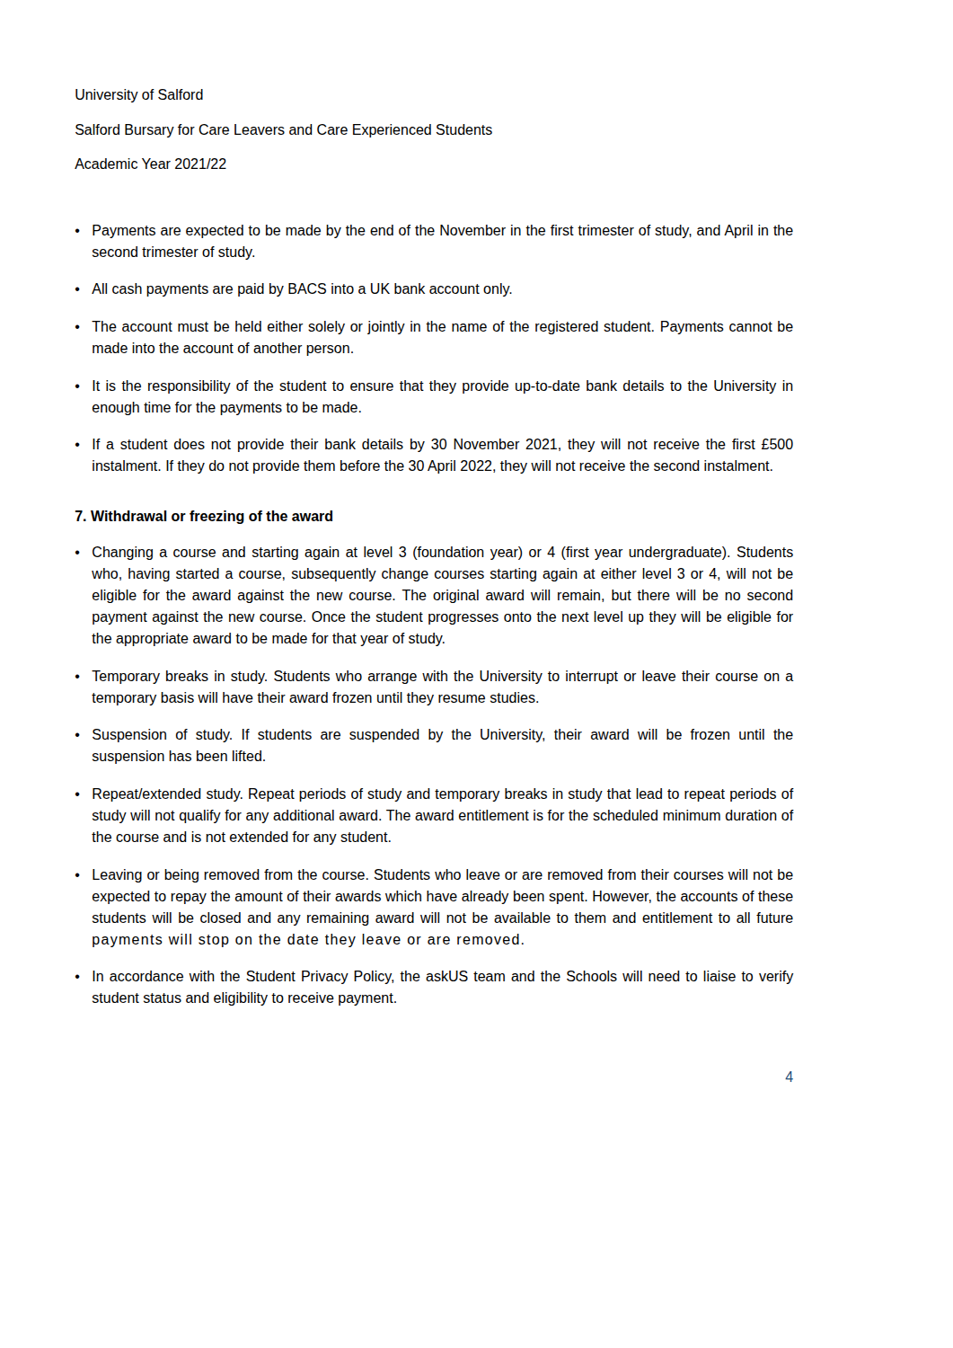University of Salford
Salford Bursary for Care Leavers and Care Experienced Students
Academic Year 2021/22
Payments are expected to be made by the end of the November in the first trimester of study, and April in the second trimester of study.
All cash payments are paid by BACS into a UK bank account only.
The account must be held either solely or jointly in the name of the registered student. Payments cannot be made into the account of another person.
It is the responsibility of the student to ensure that they provide up-to-date bank details to the University in enough time for the payments to be made.
If a student does not provide their bank details by 30 November 2021, they will not receive the first £500 instalment. If they do not provide them before the 30 April 2022, they will not receive the second instalment.
7. Withdrawal or freezing of the award
Changing a course and starting again at level 3 (foundation year) or 4 (first year undergraduate). Students who, having started a course, subsequently change courses starting again at either level 3 or 4, will not be eligible for the award against the new course. The original award will remain, but there will be no second payment against the new course. Once the student progresses onto the next level up they will be eligible for the appropriate award to be made for that year of study.
Temporary breaks in study. Students who arrange with the University to interrupt or leave their course on a temporary basis will have their award frozen until they resume studies.
Suspension of study. If students are suspended by the University, their award will be frozen until the suspension has been lifted.
Repeat/extended study. Repeat periods of study and temporary breaks in study that lead to repeat periods of study will not qualify for any additional award. The award entitlement is for the scheduled minimum duration of the course and is not extended for any student.
Leaving or being removed from the course. Students who leave or are removed from their courses will not be expected to repay the amount of their awards which have already been spent. However, the accounts of these students will be closed and any remaining award will not be available to them and entitlement to all future payments will stop on the date they leave or are removed.
In accordance with the Student Privacy Policy, the askUS team and the Schools will need to liaise to verify student status and eligibility to receive payment.
4